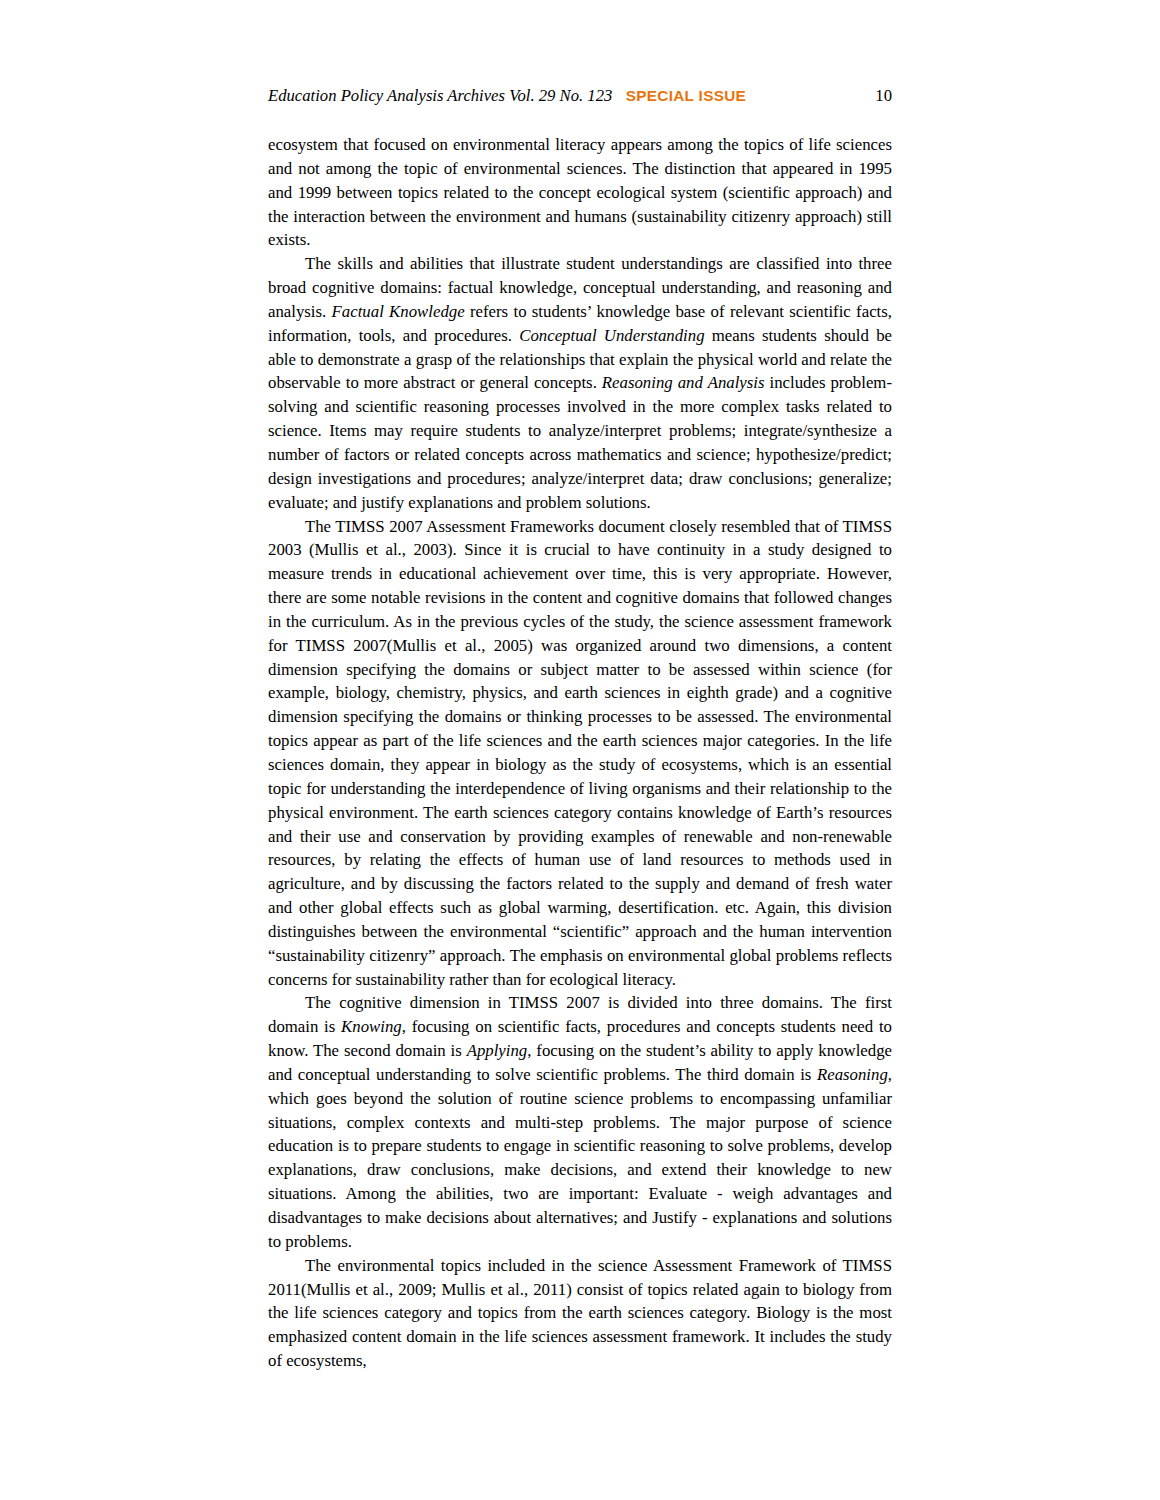Education Policy Analysis Archives Vol. 29 No. 123 SPECIAL ISSUE
10
ecosystem that focused on environmental literacy appears among the topics of life sciences and not among the topic of environmental sciences. The distinction that appeared in 1995 and 1999 between topics related to the concept ecological system (scientific approach) and the interaction between the environment and humans (sustainability citizenry approach) still exists.
The skills and abilities that illustrate student understandings are classified into three broad cognitive domains: factual knowledge, conceptual understanding, and reasoning and analysis. Factual Knowledge refers to students’ knowledge base of relevant scientific facts, information, tools, and procedures. Conceptual Understanding means students should be able to demonstrate a grasp of the relationships that explain the physical world and relate the observable to more abstract or general concepts. Reasoning and Analysis includes problem-solving and scientific reasoning processes involved in the more complex tasks related to science. Items may require students to analyze/interpret problems; integrate/synthesize a number of factors or related concepts across mathematics and science; hypothesize/predict; design investigations and procedures; analyze/interpret data; draw conclusions; generalize; evaluate; and justify explanations and problem solutions.
The TIMSS 2007 Assessment Frameworks document closely resembled that of TIMSS 2003 (Mullis et al., 2003). Since it is crucial to have continuity in a study designed to measure trends in educational achievement over time, this is very appropriate. However, there are some notable revisions in the content and cognitive domains that followed changes in the curriculum. As in the previous cycles of the study, the science assessment framework for TIMSS 2007(Mullis et al., 2005) was organized around two dimensions, a content dimension specifying the domains or subject matter to be assessed within science (for example, biology, chemistry, physics, and earth sciences in eighth grade) and a cognitive dimension specifying the domains or thinking processes to be assessed. The environmental topics appear as part of the life sciences and the earth sciences major categories. In the life sciences domain, they appear in biology as the study of ecosystems, which is an essential topic for understanding the interdependence of living organisms and their relationship to the physical environment. The earth sciences category contains knowledge of Earth’s resources and their use and conservation by providing examples of renewable and non-renewable resources, by relating the effects of human use of land resources to methods used in agriculture, and by discussing the factors related to the supply and demand of fresh water and other global effects such as global warming, desertification. etc. Again, this division distinguishes between the environmental “scientific” approach and the human intervention “sustainability citizenry” approach. The emphasis on environmental global problems reflects concerns for sustainability rather than for ecological literacy.
The cognitive dimension in TIMSS 2007 is divided into three domains. The first domain is Knowing, focusing on scientific facts, procedures and concepts students need to know. The second domain is Applying, focusing on the student’s ability to apply knowledge and conceptual understanding to solve scientific problems. The third domain is Reasoning, which goes beyond the solution of routine science problems to encompassing unfamiliar situations, complex contexts and multi-step problems. The major purpose of science education is to prepare students to engage in scientific reasoning to solve problems, develop explanations, draw conclusions, make decisions, and extend their knowledge to new situations. Among the abilities, two are important: Evaluate - weigh advantages and disadvantages to make decisions about alternatives; and Justify - explanations and solutions to problems.
The environmental topics included in the science Assessment Framework of TIMSS 2011(Mullis et al., 2009; Mullis et al., 2011) consist of topics related again to biology from the life sciences category and topics from the earth sciences category. Biology is the most emphasized content domain in the life sciences assessment framework. It includes the study of ecosystems,